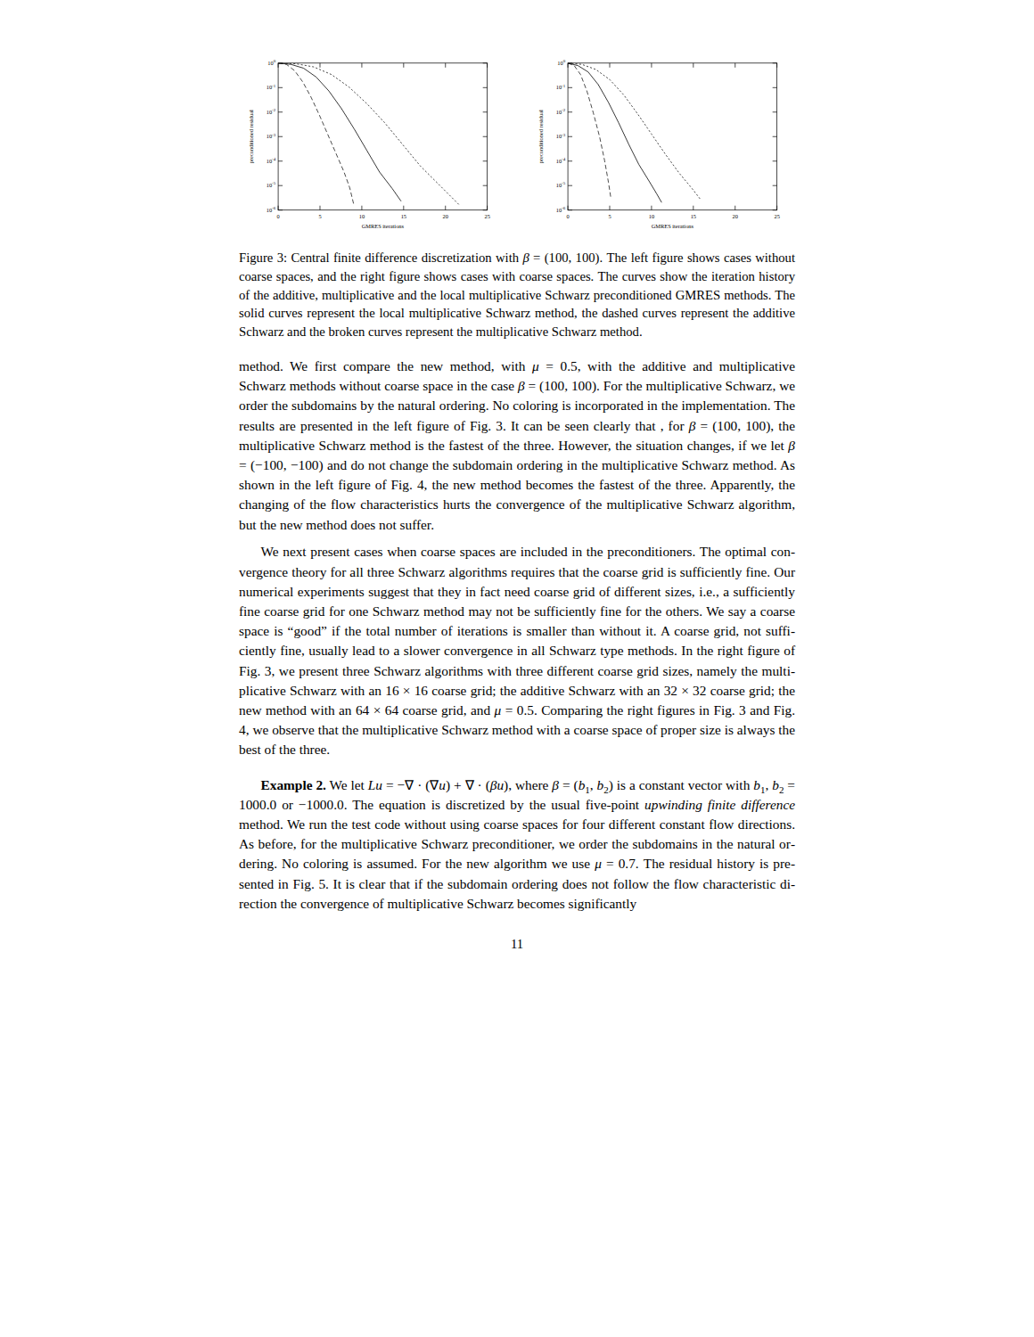100 10-1 10-2 10-3 10-4 10-5 10-6 0 5 10 15 20 25 GMRES iterations preconditioned residual
100 10-1 10-2 10-3 10-4 10-5 10-6 0 5 10 15 20 25 GMRES iterations preconditioned residual
Figure 3: Central finite difference discretization with β = (100, 100). The left figure shows cases without coarse spaces, and the right figure shows cases with coarse spaces. The curves show the iteration history of the additive, multiplicative and the local multiplicative Schwarz preconditioned GMRES methods. The solid curves represent the local multiplicative Schwarz method, the dashed curves represent the additive Schwarz and the broken curves represent the multiplicative Schwarz method.
method. We first compare the new method, with μ = 0.5, with the additive and multiplicative Schwarz methods without coarse space in the case β = (100, 100). For the multiplicative Schwarz, we order the subdomains by the natural ordering. No coloring is incorporated in the implementation. The results are presented in the left figure of Fig. 3. It can be seen clearly that , for β = (100, 100), the multiplicative Schwarz method is the fastest of the three. However, the situation changes, if we let β = (−100, −100) and do not change the subdomain ordering in the multiplicative Schwarz method. As shown in the left figure of Fig. 4, the new method becomes the fastest of the three. Apparently, the changing of the flow characteristics hurts the convergence of the multiplicative Schwarz algorithm, but the new method does not suffer.
We next present cases when coarse spaces are included in the preconditioners. The optimal convergence theory for all three Schwarz algorithms requires that the coarse grid is sufficiently fine. Our numerical experiments suggest that they in fact need coarse grid of different sizes, i.e., a sufficiently fine coarse grid for one Schwarz method may not be sufficiently fine for the others. We say a coarse space is “good” if the total number of iterations is smaller than without it. A coarse grid, not sufficiently fine, usually lead to a slower convergence in all Schwarz type methods. In the right figure of Fig. 3, we present three Schwarz algorithms with three different coarse grid sizes, namely the multiplicative Schwarz with an 16 × 16 coarse grid; the additive Schwarz with an 32 × 32 coarse grid; the new method with an 64 × 64 coarse grid, and μ = 0.5. Comparing the right figures in Fig. 3 and Fig. 4, we observe that the multiplicative Schwarz method with a coarse space of proper size is always the best of the three.
Example 2. We let Lu = −∇ · (∇u) + ∇ · (βu), where β = (b1, b2) is a constant vector with b1, b2 = 1000.0 or −1000.0. The equation is discretized by the usual five-point upwinding finite difference method. We run the test code without using coarse spaces for four different constant flow directions. As before, for the multiplicative Schwarz preconditioner, we order the subdomains in the natural ordering. No coloring is assumed. For the new algorithm we use μ = 0.7. The residual history is presented in Fig. 5. It is clear that if the subdomain ordering does not follow the flow characteristic direction the convergence of multiplicative Schwarz becomes significantly
11